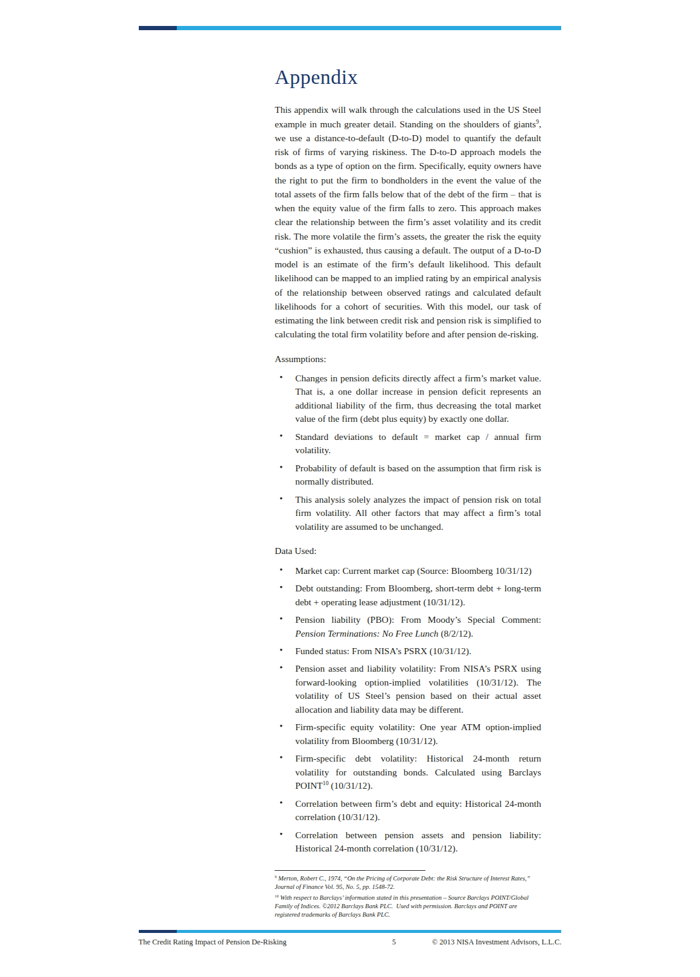Appendix
This appendix will walk through the calculations used in the US Steel example in much greater detail. Standing on the shoulders of giants9, we use a distance-to-default (D-to-D) model to quantify the default risk of firms of varying riskiness. The D-to-D approach models the bonds as a type of option on the firm. Specifically, equity owners have the right to put the firm to bondholders in the event the value of the total assets of the firm falls below that of the debt of the firm – that is when the equity value of the firm falls to zero. This approach makes clear the relationship between the firm’s asset volatility and its credit risk. The more volatile the firm’s assets, the greater the risk the equity “cushion” is exhausted, thus causing a default. The output of a D-to-D model is an estimate of the firm’s default likelihood. This default likelihood can be mapped to an implied rating by an empirical analysis of the relationship between observed ratings and calculated default likelihoods for a cohort of securities. With this model, our task of estimating the link between credit risk and pension risk is simplified to calculating the total firm volatility before and after pension de-risking.
Assumptions:
Changes in pension deficits directly affect a firm’s market value. That is, a one dollar increase in pension deficit represents an additional liability of the firm, thus decreasing the total market value of the firm (debt plus equity) by exactly one dollar.
Standard deviations to default = market cap / annual firm volatility.
Probability of default is based on the assumption that firm risk is normally distributed.
This analysis solely analyzes the impact of pension risk on total firm volatility. All other factors that may affect a firm’s total volatility are assumed to be unchanged.
Data Used:
Market cap: Current market cap (Source: Bloomberg 10/31/12)
Debt outstanding: From Bloomberg, short-term debt + long-term debt + operating lease adjustment (10/31/12).
Pension liability (PBO): From Moody’s Special Comment: Pension Terminations: No Free Lunch (8/2/12).
Funded status: From NISA’s PSRX (10/31/12).
Pension asset and liability volatility: From NISA’s PSRX using forward-looking option-implied volatilities (10/31/12). The volatility of US Steel’s pension based on their actual asset allocation and liability data may be different.
Firm-specific equity volatility: One year ATM option-implied volatility from Bloomberg (10/31/12).
Firm-specific debt volatility: Historical 24-month return volatility for outstanding bonds. Calculated using Barclays POINT10 (10/31/12).
Correlation between firm’s debt and equity: Historical 24-month correlation (10/31/12).
Correlation between pension assets and pension liability: Historical 24-month correlation (10/31/12).
9 Merton, Robert C., 1974, “On the Pricing of Corporate Debt: the Risk Structure of Interest Rates,” Journal of Finance Vol. 95, No. 5, pp. 1548-72.
10 With respect to Barclays’ information stated in this presentation – Source Barclays POINT/Global Family of Indices. ©2012 Barclays Bank PLC. Used with permission. Barclays and POINT are registered trademarks of Barclays Bank PLC.
The Credit Rating Impact of Pension De-Risking
5
© 2013 NISA Investment Advisors, L.L.C.